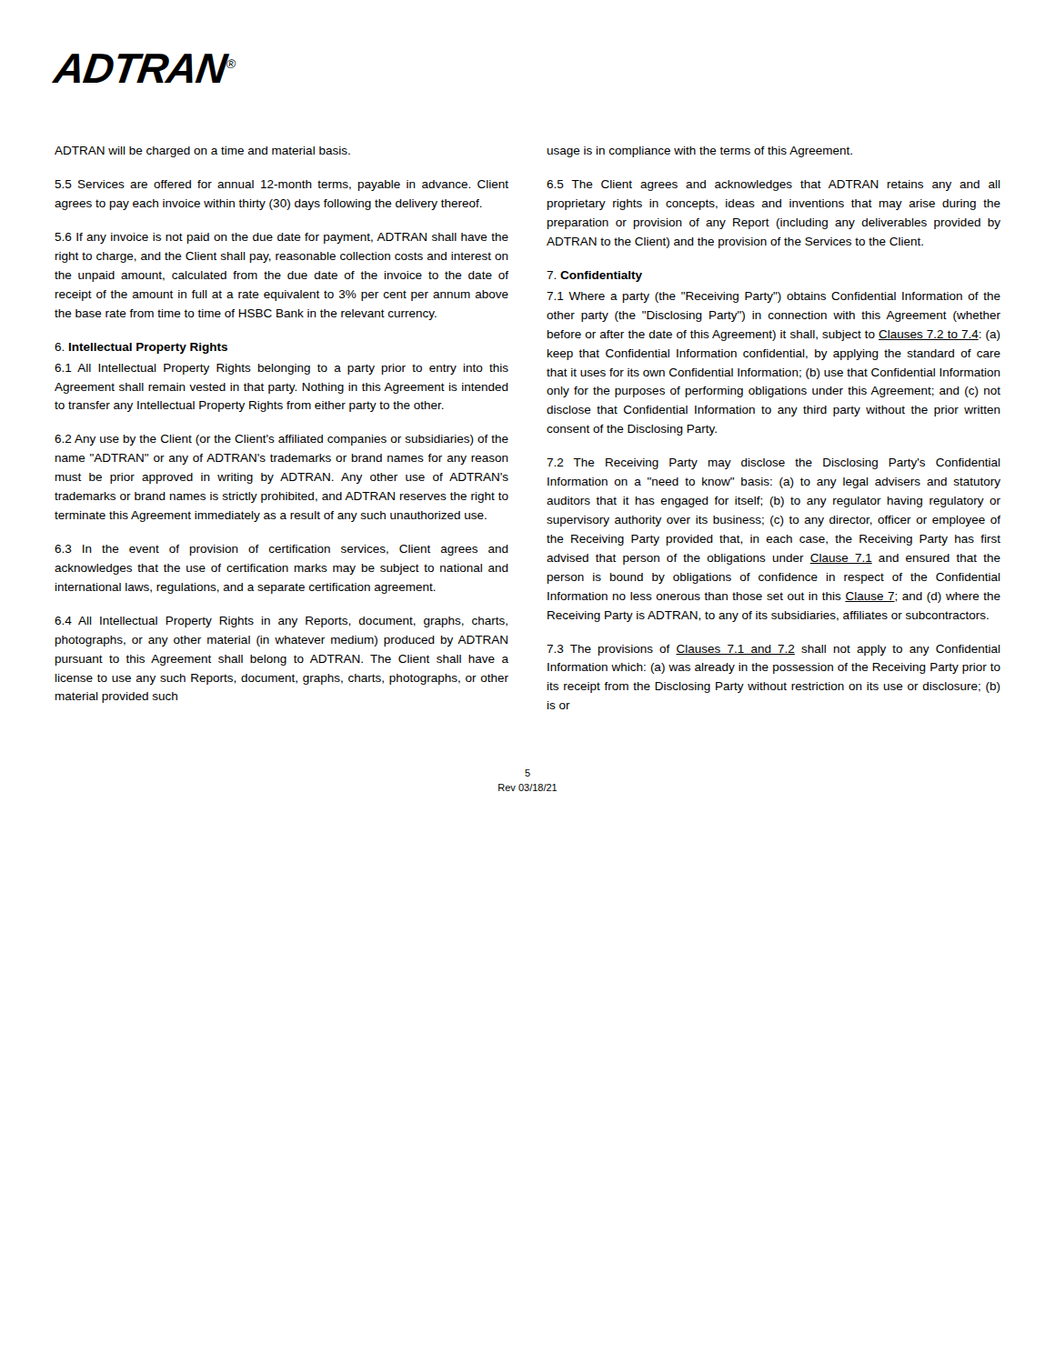ADTRAN®
ADTRAN will be charged on a time and material basis.
5.5 Services are offered for annual 12-month terms, payable in advance. Client agrees to pay each invoice within thirty (30) days following the delivery thereof.
5.6 If any invoice is not paid on the due date for payment, ADTRAN shall have the right to charge, and the Client shall pay, reasonable collection costs and interest on the unpaid amount, calculated from the due date of the invoice to the date of receipt of the amount in full at a rate equivalent to 3% per cent per annum above the base rate from time to time of HSBC Bank in the relevant currency.
6. Intellectual Property Rights
6.1 All Intellectual Property Rights belonging to a party prior to entry into this Agreement shall remain vested in that party. Nothing in this Agreement is intended to transfer any Intellectual Property Rights from either party to the other.
6.2 Any use by the Client (or the Client's affiliated companies or subsidiaries) of the name "ADTRAN" or any of ADTRAN's trademarks or brand names for any reason must be prior approved in writing by ADTRAN. Any other use of ADTRAN's trademarks or brand names is strictly prohibited, and ADTRAN reserves the right to terminate this Agreement immediately as a result of any such unauthorized use.
6.3 In the event of provision of certification services, Client agrees and acknowledges that the use of certification marks may be subject to national and international laws, regulations, and a separate certification agreement.
6.4 All Intellectual Property Rights in any Reports, document, graphs, charts, photographs, or any other material (in whatever medium) produced by ADTRAN pursuant to this Agreement shall belong to ADTRAN. The Client shall have a license to use any such Reports, document, graphs, charts, photographs, or other material provided such
usage is in compliance with the terms of this Agreement.
6.5 The Client agrees and acknowledges that ADTRAN retains any and all proprietary rights in concepts, ideas and inventions that may arise during the preparation or provision of any Report (including any deliverables provided by ADTRAN to the Client) and the provision of the Services to the Client.
7. Confidentialty
7.1 Where a party (the "Receiving Party") obtains Confidential Information of the other party (the "Disclosing Party") in connection with this Agreement (whether before or after the date of this Agreement) it shall, subject to Clauses 7.2 to 7.4: (a) keep that Confidential Information confidential, by applying the standard of care that it uses for its own Confidential Information; (b) use that Confidential Information only for the purposes of performing obligations under this Agreement; and (c) not disclose that Confidential Information to any third party without the prior written consent of the Disclosing Party.
7.2 The Receiving Party may disclose the Disclosing Party's Confidential Information on a "need to know" basis: (a) to any legal advisers and statutory auditors that it has engaged for itself; (b) to any regulator having regulatory or supervisory authority over its business; (c) to any director, officer or employee of the Receiving Party provided that, in each case, the Receiving Party has first advised that person of the obligations under Clause 7.1 and ensured that the person is bound by obligations of confidence in respect of the Confidential Information no less onerous than those set out in this Clause 7; and (d) where the Receiving Party is ADTRAN, to any of its subsidiaries, affiliates or subcontractors.
7.3 The provisions of Clauses 7.1 and 7.2 shall not apply to any Confidential Information which: (a) was already in the possession of the Receiving Party prior to its receipt from the Disclosing Party without restriction on its use or disclosure; (b) is or
5
Rev 03/18/21